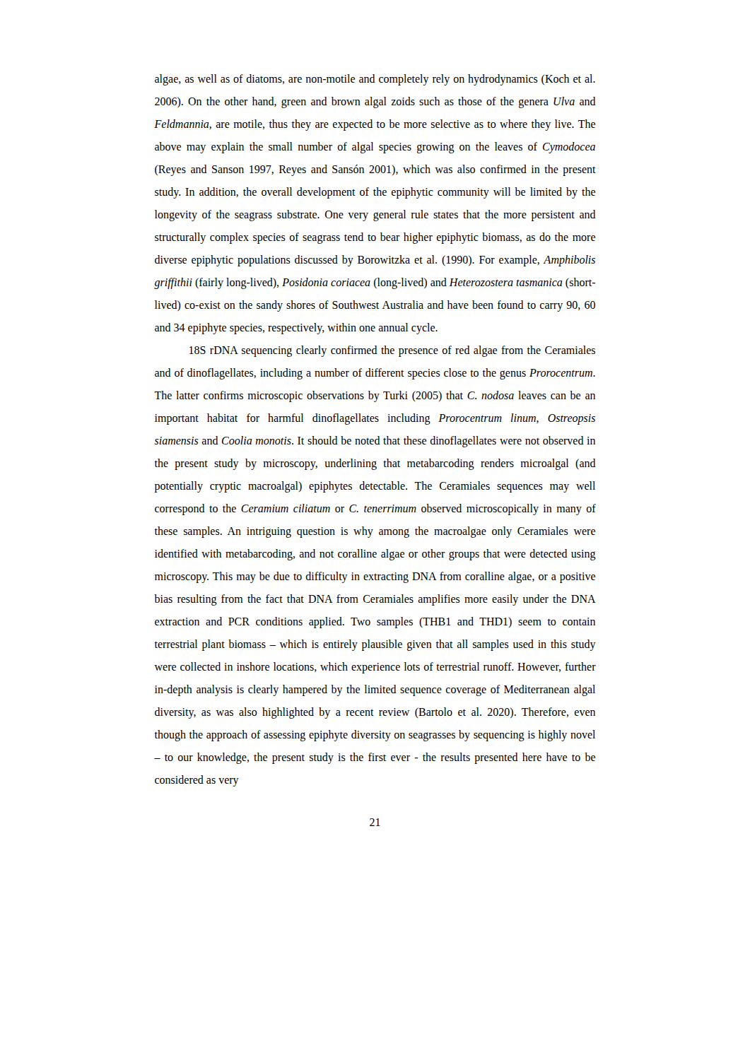algae, as well as of diatoms, are non-motile and completely rely on hydrodynamics (Koch et al. 2006). On the other hand, green and brown algal zoids such as those of the genera Ulva and Feldmannia, are motile, thus they are expected to be more selective as to where they live. The above may explain the small number of algal species growing on the leaves of Cymodocea (Reyes and Sanson 1997, Reyes and Sansón 2001), which was also confirmed in the present study. In addition, the overall development of the epiphytic community will be limited by the longevity of the seagrass substrate. One very general rule states that the more persistent and structurally complex species of seagrass tend to bear higher epiphytic biomass, as do the more diverse epiphytic populations discussed by Borowitzka et al. (1990). For example, Amphibolis griffithii (fairly long-lived), Posidonia coriacea (long-lived) and Heterozostera tasmanica (short-lived) co-exist on the sandy shores of Southwest Australia and have been found to carry 90, 60 and 34 epiphyte species, respectively, within one annual cycle.
18S rDNA sequencing clearly confirmed the presence of red algae from the Ceramiales and of dinoflagellates, including a number of different species close to the genus Prorocentrum. The latter confirms microscopic observations by Turki (2005) that C. nodosa leaves can be an important habitat for harmful dinoflagellates including Prorocentrum linum, Ostreopsis siamensis and Coolia monotis. It should be noted that these dinoflagellates were not observed in the present study by microscopy, underlining that metabarcoding renders microalgal (and potentially cryptic macroalgal) epiphytes detectable. The Ceramiales sequences may well correspond to the Ceramium ciliatum or C. tenerrimum observed microscopically in many of these samples. An intriguing question is why among the macroalgae only Ceramiales were identified with metabarcoding, and not coralline algae or other groups that were detected using microscopy. This may be due to difficulty in extracting DNA from coralline algae, or a positive bias resulting from the fact that DNA from Ceramiales amplifies more easily under the DNA extraction and PCR conditions applied. Two samples (THB1 and THD1) seem to contain terrestrial plant biomass – which is entirely plausible given that all samples used in this study were collected in inshore locations, which experience lots of terrestrial runoff. However, further in-depth analysis is clearly hampered by the limited sequence coverage of Mediterranean algal diversity, as was also highlighted by a recent review (Bartolo et al. 2020). Therefore, even though the approach of assessing epiphyte diversity on seagrasses by sequencing is highly novel – to our knowledge, the present study is the first ever - the results presented here have to be considered as very
21